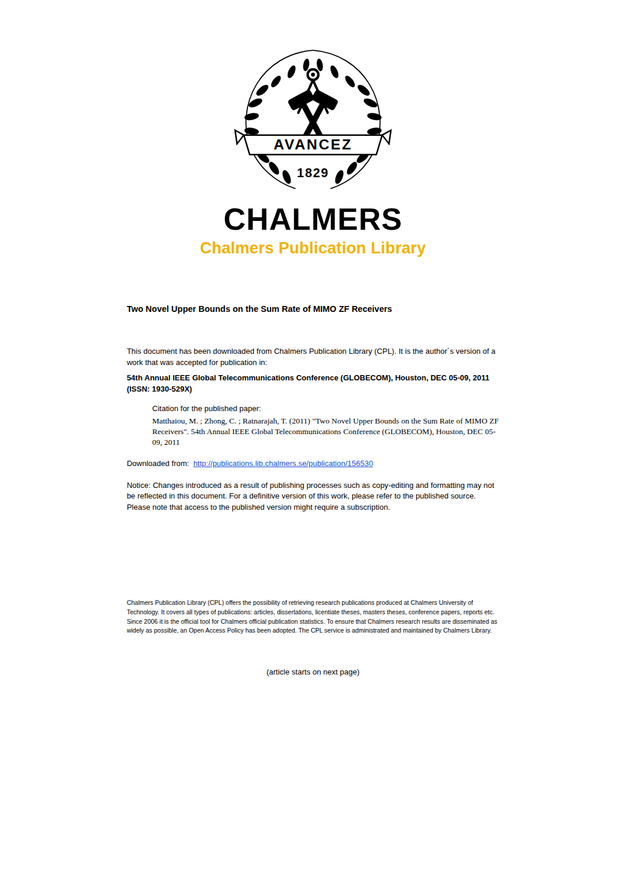AVANCEZ 1829
CHALMERS
Chalmers Publication Library
Two Novel Upper Bounds on the Sum Rate of MIMO ZF Receivers
This document has been downloaded from Chalmers Publication Library (CPL). It is the author´s version of a work that was accepted for publication in:
54th Annual IEEE Global Telecommunications Conference (GLOBECOM), Houston, DEC 05-09, 2011 (ISSN: 1930-529X)
Citation for the published paper:
Matthaiou, M. ; Zhong, C. ; Ratnarajah, T. (2011) "Two Novel Upper Bounds on the Sum Rate of MIMO ZF Receivers". 54th Annual IEEE Global Telecommunications Conference (GLOBECOM), Houston, DEC 05-09, 2011
Downloaded from: http://publications.lib.chalmers.se/publication/156530
Notice: Changes introduced as a result of publishing processes such as copy-editing and formatting may not be reflected in this document. For a definitive version of this work, please refer to the published source. Please note that access to the published version might require a subscription.
Chalmers Publication Library (CPL) offers the possibility of retrieving research publications produced at Chalmers University of Technology. It covers all types of publications: articles, dissertations, licentiate theses, masters theses, conference papers, reports etc. Since 2006 it is the official tool for Chalmers official publication statistics. To ensure that Chalmers research results are disseminated as widely as possible, an Open Access Policy has been adopted. The CPL service is administrated and maintained by Chalmers Library.
(article starts on next page)